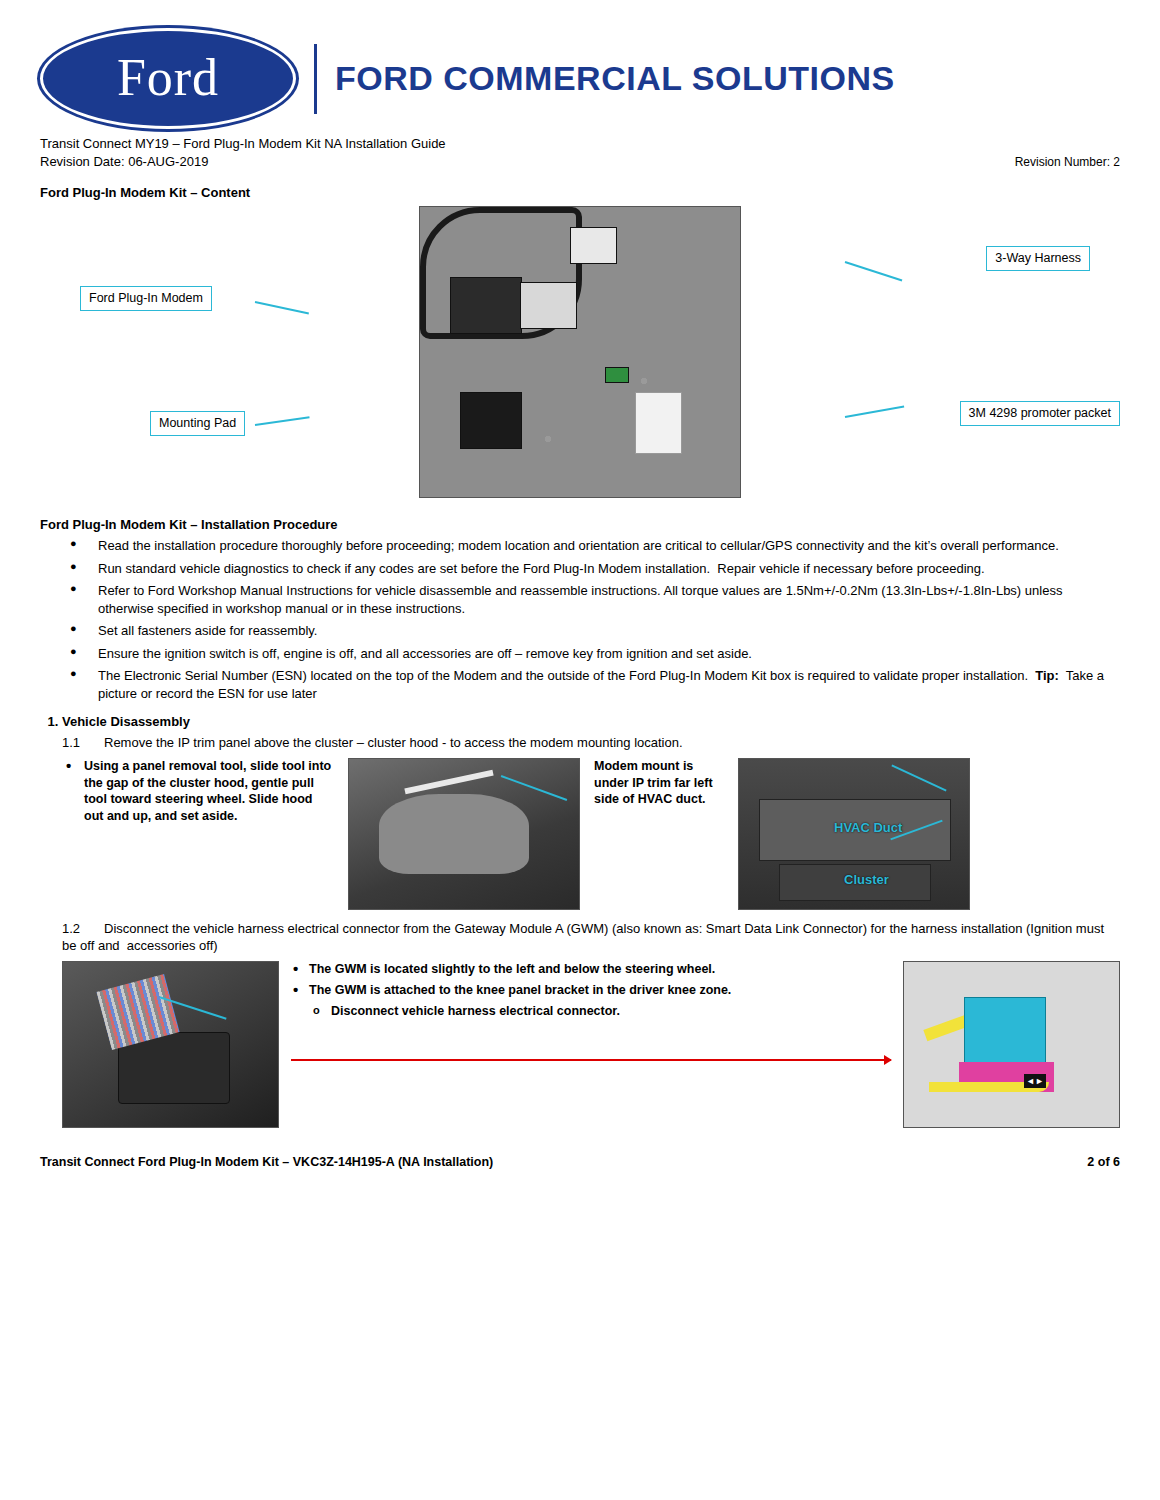Ford
FORD COMMERCIAL SOLUTIONS
Transit Connect MY19 – Ford Plug-In Modem Kit NA Installation Guide
Revision Date: 06-AUG-2019
Revision Number: 2
Ford Plug-In Modem Kit – Content
Ford Plug-In Modem
Mounting Pad
3-Way Harness
3M 4298 promoter packet
Ford Plug-In Modem Kit – Installation Procedure
Read the installation procedure thoroughly before proceeding; modem location and orientation are critical to cellular/GPS connectivity and the kit’s overall performance.
Run standard vehicle diagnostics to check if any codes are set before the Ford Plug-In Modem installation. Repair vehicle if necessary before proceeding.
Refer to Ford Workshop Manual Instructions for vehicle disassemble and reassemble instructions. All torque values are 1.5Nm+/-0.2Nm (13.3In-Lbs+/-1.8In-Lbs) unless otherwise specified in workshop manual or in these instructions.
Set all fasteners aside for reassembly.
Ensure the ignition switch is off, engine is off, and all accessories are off – remove key from ignition and set aside.
The Electronic Serial Number (ESN) located on the top of the Modem and the outside of the Ford Plug-In Modem Kit box is required to validate proper installation. Tip: Take a picture or record the ESN for use later
Vehicle Disassembly
1.1 Remove the IP trim panel above the cluster – cluster hood - to access the modem mounting location.
Using a panel removal tool, slide tool into the gap of the cluster hood, gentle pull tool toward steering wheel. Slide hood out and up, and set aside.
Modem mount is under IP trim far left side of HVAC duct.
HVAC Duct
Cluster
1.2 Disconnect the vehicle harness electrical connector from the Gateway Module A (GWM) (also known as: Smart Data Link Connector) for the harness installation (Ignition must be off and accessories off)
The GWM is located slightly to the left and below the steering wheel.
The GWM is attached to the knee panel bracket in the driver knee zone.
Disconnect vehicle harness electrical connector.
◄►
Transit Connect Ford Plug-In Modem Kit – VKC3Z-14H195-A (NA Installation)
2 of 6